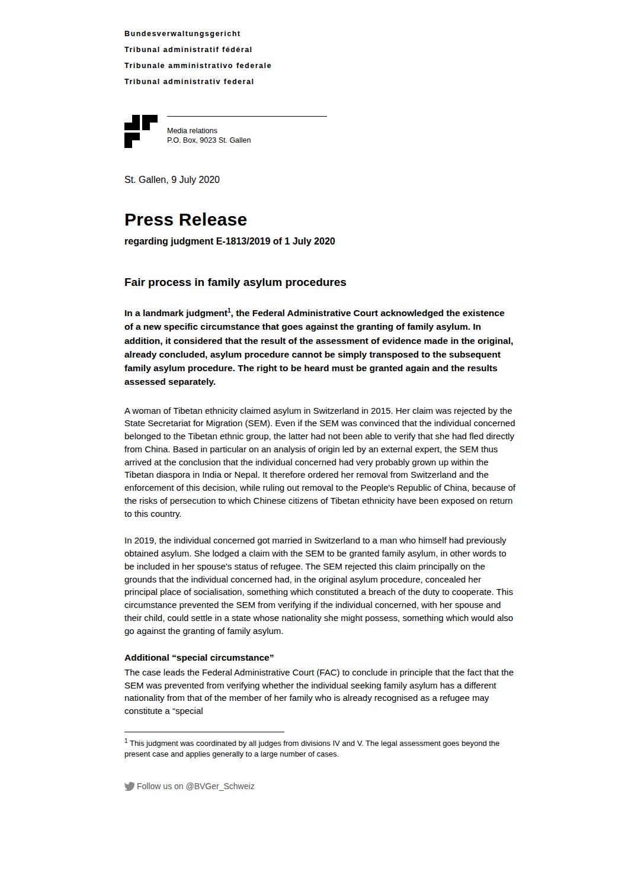Bundesverwaltungsgericht
Tribunal administratif fédéral
Tribunale amministrativo federale
Tribunal administrativ federal
Media relations
P.O. Box, 9023 St. Gallen
St. Gallen, 9 July 2020
Press Release
regarding judgment E-1813/2019 of 1 July 2020
Fair process in family asylum procedures
In a landmark judgment1, the Federal Administrative Court acknowledged the existence of a new specific circumstance that goes against the granting of family asylum. In addition, it considered that the result of the assessment of evidence made in the original, already concluded, asylum procedure cannot be simply transposed to the subsequent family asylum procedure. The right to be heard must be granted again and the results assessed separately.
A woman of Tibetan ethnicity claimed asylum in Switzerland in 2015. Her claim was rejected by the State Secretariat for Migration (SEM). Even if the SEM was convinced that the individual concerned belonged to the Tibetan ethnic group, the latter had not been able to verify that she had fled directly from China. Based in particular on an analysis of origin led by an external expert, the SEM thus arrived at the conclusion that the individual concerned had very probably grown up within the Tibetan diaspora in India or Nepal. It therefore ordered her removal from Switzerland and the enforcement of this decision, while ruling out removal to the People's Republic of China, because of the risks of persecution to which Chinese citizens of Tibetan ethnicity have been exposed on return to this country.
In 2019, the individual concerned got married in Switzerland to a man who himself had previously obtained asylum. She lodged a claim with the SEM to be granted family asylum, in other words to be included in her spouse's status of refugee. The SEM rejected this claim principally on the grounds that the individual concerned had, in the original asylum procedure, concealed her principal place of socialisation, something which constituted a breach of the duty to cooperate. This circumstance prevented the SEM from verifying if the individual concerned, with her spouse and their child, could settle in a state whose nationality she might possess, something which would also go against the granting of family asylum.
Additional “special circumstance”
The case leads the Federal Administrative Court (FAC) to conclude in principle that the fact that the SEM was prevented from verifying whether the individual seeking family asylum has a different nationality from that of the member of her family who is already recognised as a refugee may constitute a “special
1 This judgment was coordinated by all judges from divisions IV and V. The legal assessment goes beyond the present case and applies generally to a large number of cases.
Follow us on @BVGer_Schweiz